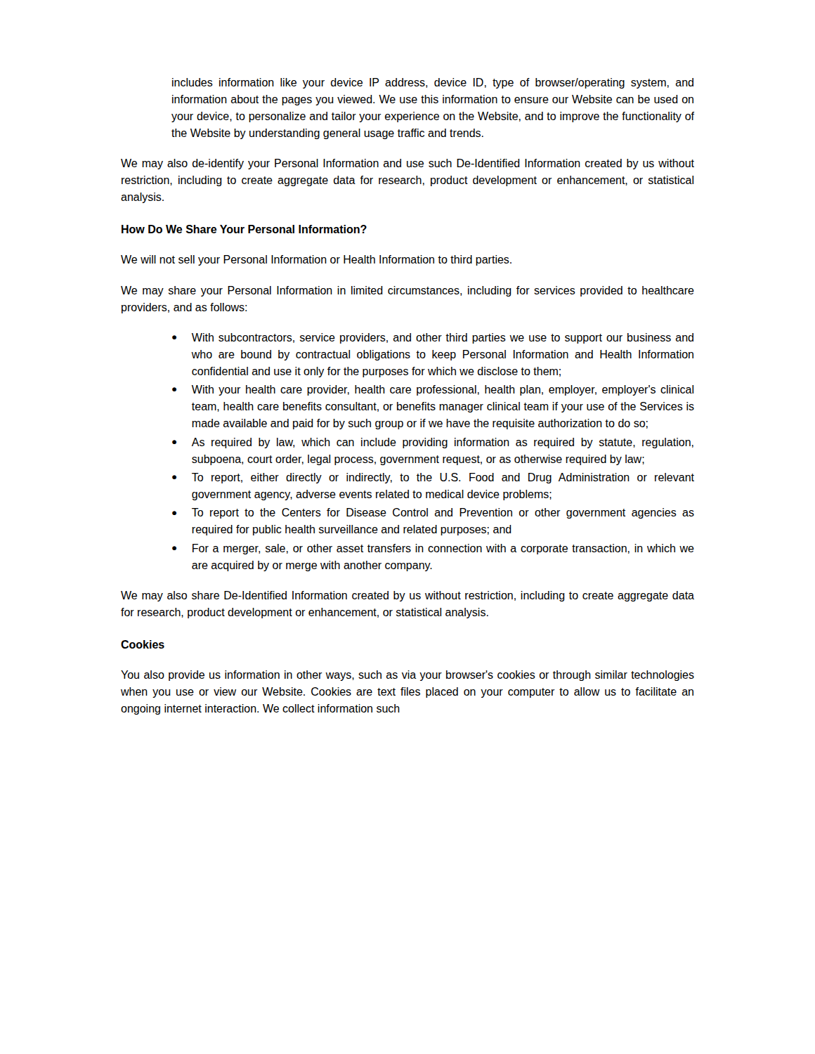includes information like your device IP address, device ID, type of browser/operating system, and information about the pages you viewed. We use this information to ensure our Website can be used on your device, to personalize and tailor your experience on the Website, and to improve the functionality of the Website by understanding general usage traffic and trends.
We may also de-identify your Personal Information and use such De-Identified Information created by us without restriction, including to create aggregate data for research, product development or enhancement, or statistical analysis.
How Do We Share Your Personal Information?
We will not sell your Personal Information or Health Information to third parties.
We may share your Personal Information in limited circumstances, including for services provided to healthcare providers, and as follows:
With subcontractors, service providers, and other third parties we use to support our business and who are bound by contractual obligations to keep Personal Information and Health Information confidential and use it only for the purposes for which we disclose to them;
With your health care provider, health care professional, health plan, employer, employer's clinical team, health care benefits consultant, or benefits manager clinical team if your use of the Services is made available and paid for by such group or if we have the requisite authorization to do so;
As required by law, which can include providing information as required by statute, regulation, subpoena, court order, legal process, government request, or as otherwise required by law;
To report, either directly or indirectly, to the U.S. Food and Drug Administration or relevant government agency, adverse events related to medical device problems;
To report to the Centers for Disease Control and Prevention or other government agencies as required for public health surveillance and related purposes; and
For a merger, sale, or other asset transfers in connection with a corporate transaction, in which we are acquired by or merge with another company.
We may also share De-Identified Information created by us without restriction, including to create aggregate data for research, product development or enhancement, or statistical analysis.
Cookies
You also provide us information in other ways, such as via your browser's cookies or through similar technologies when you use or view our Website. Cookies are text files placed on your computer to allow us to facilitate an ongoing internet interaction. We collect information such